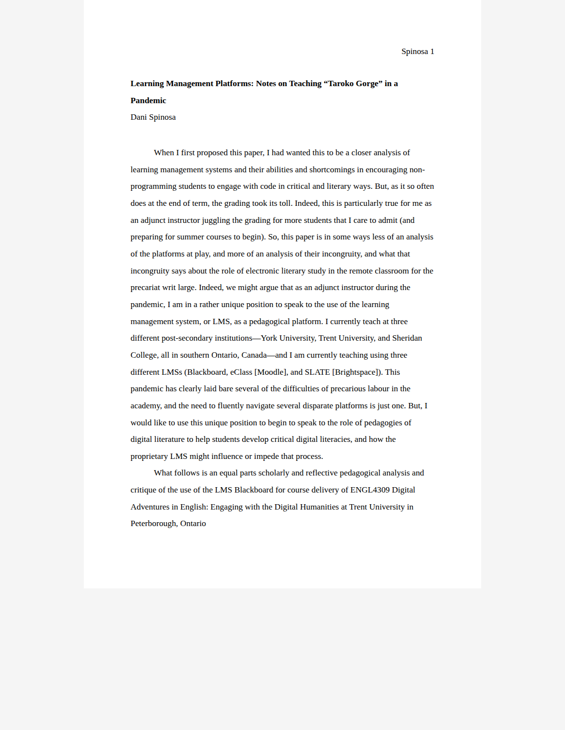Spinosa 1
Learning Management Platforms: Notes on Teaching “Taroko Gorge” in a Pandemic
Dani Spinosa
When I first proposed this paper, I had wanted this to be a closer analysis of learning management systems and their abilities and shortcomings in encouraging non-programming students to engage with code in critical and literary ways. But, as it so often does at the end of term, the grading took its toll. Indeed, this is particularly true for me as an adjunct instructor juggling the grading for more students that I care to admit (and preparing for summer courses to begin). So, this paper is in some ways less of an analysis of the platforms at play, and more of an analysis of their incongruity, and what that incongruity says about the role of electronic literary study in the remote classroom for the precariat writ large. Indeed, we might argue that as an adjunct instructor during the pandemic, I am in a rather unique position to speak to the use of the learning management system, or LMS, as a pedagogical platform. I currently teach at three different post-secondary institutions—York University, Trent University, and Sheridan College, all in southern Ontario, Canada—and I am currently teaching using three different LMSs (Blackboard, eClass [Moodle], and SLATE [Brightspace]). This pandemic has clearly laid bare several of the difficulties of precarious labour in the academy, and the need to fluently navigate several disparate platforms is just one. But, I would like to use this unique position to begin to speak to the role of pedagogies of digital literature to help students develop critical digital literacies, and how the proprietary LMS might influence or impede that process.
What follows is an equal parts scholarly and reflective pedagogical analysis and critique of the use of the LMS Blackboard for course delivery of ENGL4309 Digital Adventures in English: Engaging with the Digital Humanities at Trent University in Peterborough, Ontario